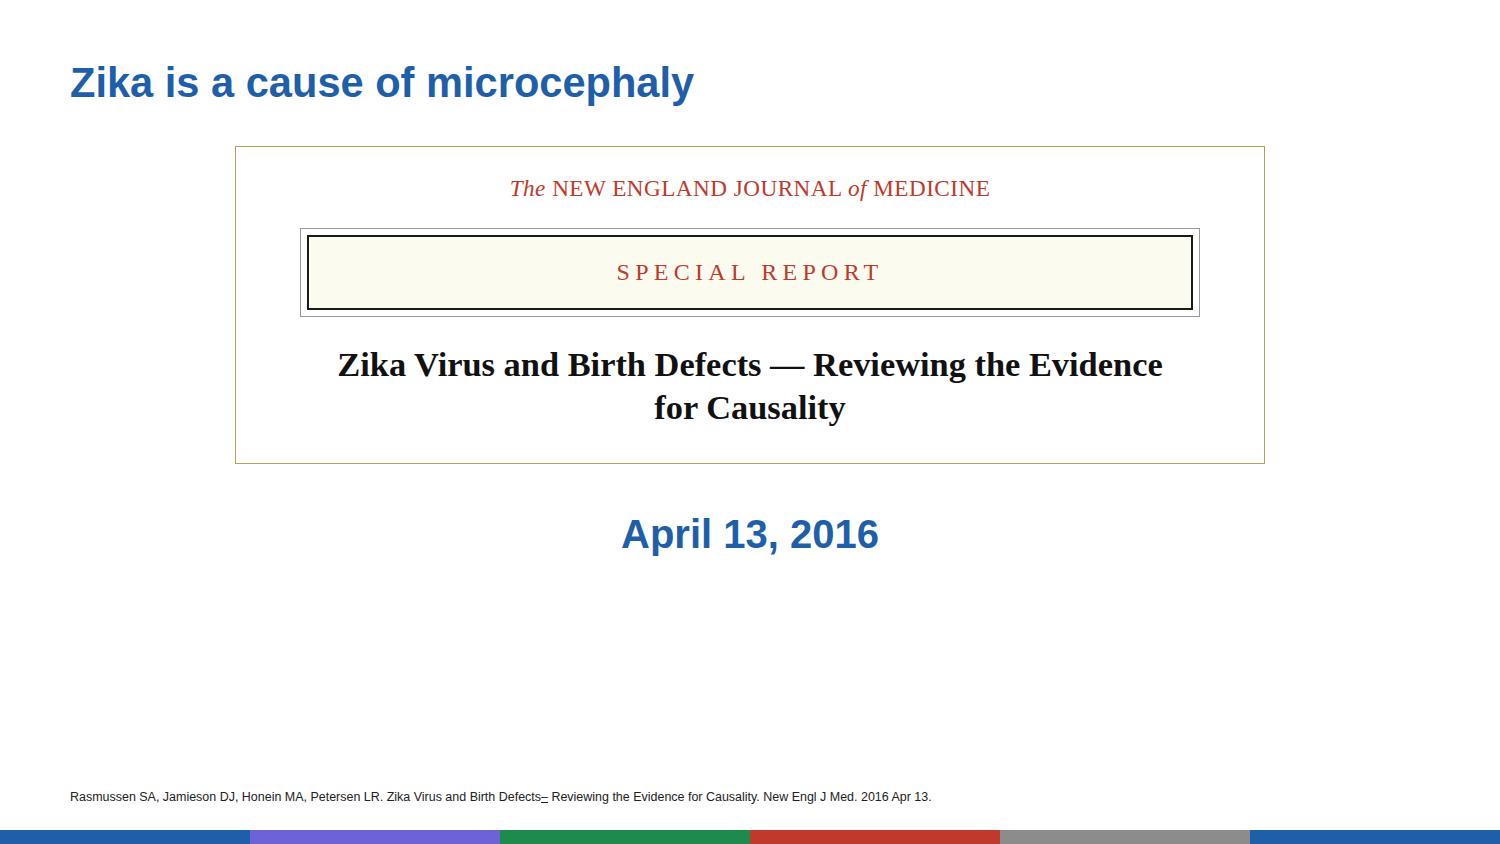Zika is a cause of microcephaly
The NEW ENGLAND JOURNAL of MEDICINE
SPECIAL REPORT
Zika Virus and Birth Defects — Reviewing the Evidence
for Causality
April 13, 2016
Rasmussen SA, Jamieson DJ, Honein MA, Petersen LR. Zika Virus and Birth Defects– Reviewing the Evidence for Causality. New Engl J Med. 2016 Apr 13.